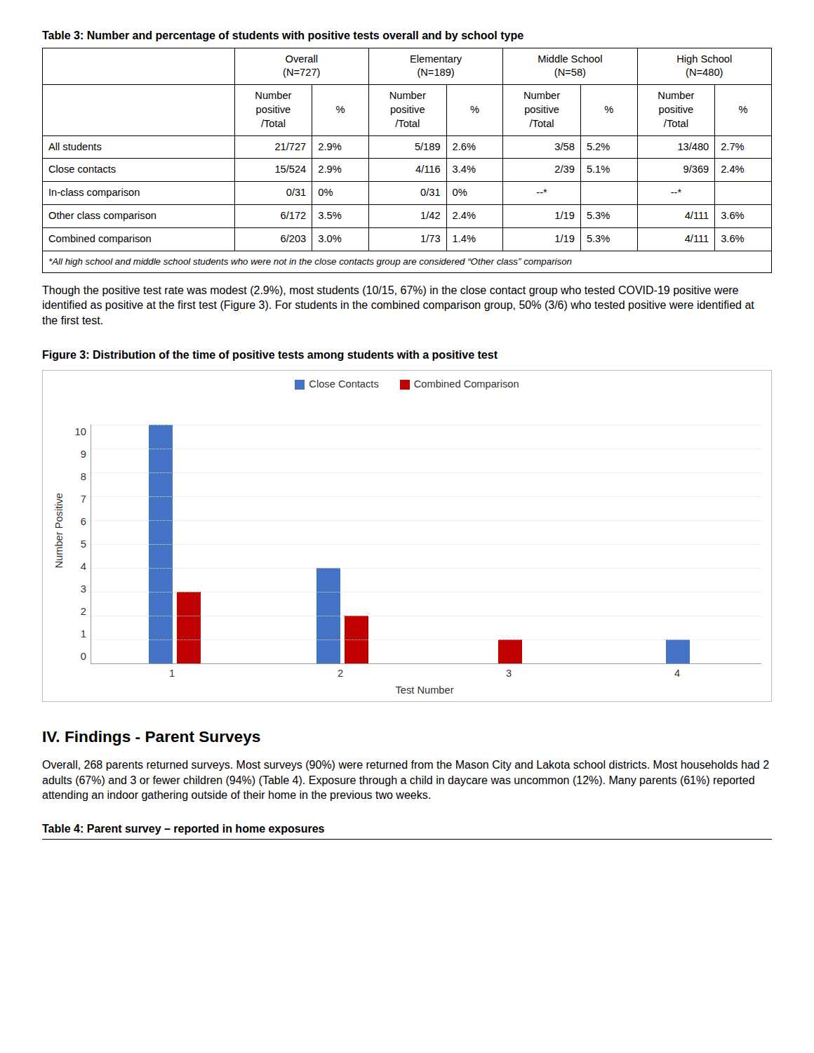Table 3: Number and percentage of students with positive tests overall and by school type
| | Overall (N=727) | Elementary (N=189) | Middle School (N=58) | High School (N=480) |
| --- | --- | --- | --- | --- |
| | Number positive /Total | % | Number positive /Total | % | Number positive /Total | % | Number positive /Total | % |
| All students | 21/727 | 2.9% | 5/189 | 2.6% | 3/58 | 5.2% | 13/480 | 2.7% |
| Close contacts | 15/524 | 2.9% | 4/116 | 3.4% | 2/39 | 5.1% | 9/369 | 2.4% |
| In-class comparison | 0/31 | 0% | 0/31 | 0% | --* | | --* | |
| Other class comparison | 6/172 | 3.5% | 1/42 | 2.4% | 1/19 | 5.3% | 4/111 | 3.6% |
| Combined comparison | 6/203 | 3.0% | 1/73 | 1.4% | 1/19 | 5.3% | 4/111 | 3.6% |
| *All high school and middle school students who were not in the close contacts group are considered “Other class” comparison |
Though the positive test rate was modest (2.9%), most students (10/15, 67%) in the close contact group who tested COVID-19 positive were identified as positive at the first test (Figure 3). For students in the combined comparison group, 50% (3/6) who tested positive were identified at the first test.
Figure 3: Distribution of the time of positive tests among students with a positive test
Close Contacts Combined Comparison
Number Positive
109876543210
1234
Test Number
IV. Findings - Parent Surveys
Overall, 268 parents returned surveys. Most surveys (90%) were returned from the Mason City and Lakota school districts. Most households had 2 adults (67%) and 3 or fewer children (94%) (Table 4). Exposure through a child in daycare was uncommon (12%). Many parents (61%) reported attending an indoor gathering outside of their home in the previous two weeks.
Table 4: Parent survey – reported in home exposures